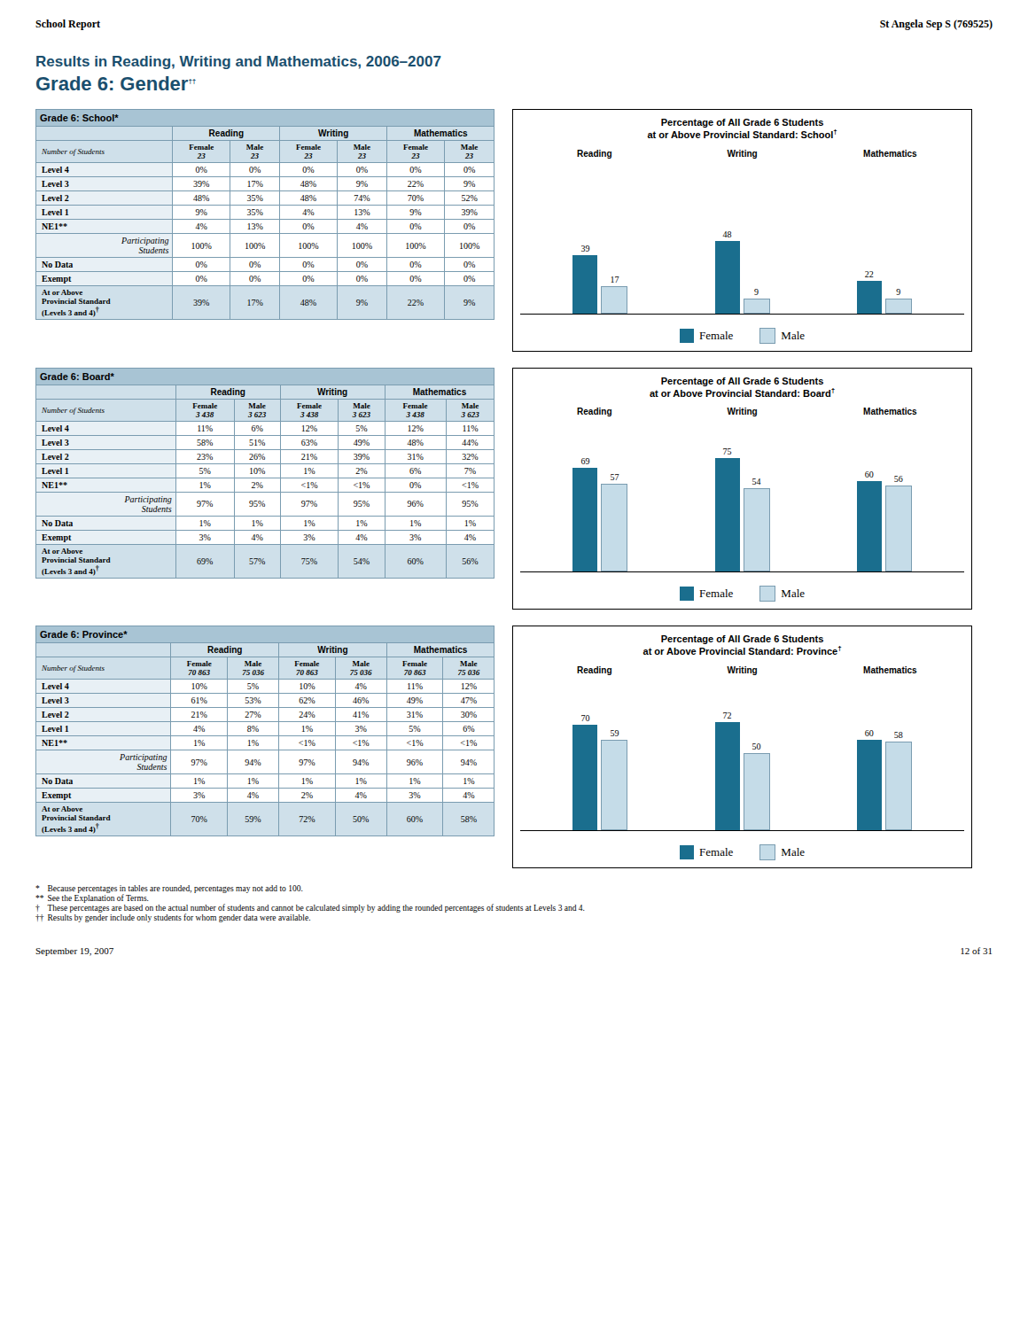School Report St Angela Sep S (769525)
Results in Reading, Writing and Mathematics, 2006–2007
Grade 6: Gender††
| Grade 6: School* |
| --- |
| | Reading | Writing | Mathematics |
| Number of Students | Female 23 | Male 23 | Female 23 | Male 23 | Female 23 | Male 23 |
| Level 4 | 0% | 0% | 0% | 0% | 0% | 0% |
| Level 3 | 39% | 17% | 48% | 9% | 22% | 9% |
| Level 2 | 48% | 35% | 48% | 74% | 70% | 52% |
| Level 1 | 9% | 35% | 4% | 13% | 9% | 39% |
| NE1** | 4% | 13% | 0% | 4% | 0% | 0% |
| Participating Students | 100% | 100% | 100% | 100% | 100% | 100% |
| No Data | 0% | 0% | 0% | 0% | 0% | 0% |
| Exempt | 0% | 0% | 0% | 0% | 0% | 0% |
| At or Above Provincial Standard (Levels 3 and 4) † | 39% | 17% | 48% | 9% | 22% | 9% |
Percentage of All Grade 6 Students
at or Above Provincial Standard: School†
Reading Writing Mathematics
39
17
48
9
22
9
Female
Male
| Grade 6: Board* |
| --- |
| | Reading | Writing | Mathematics |
| Number of Students | Female 3 438 | Male 3 623 | Female 3 438 | Male 3 623 | Female 3 438 | Male 3 623 |
| Level 4 | 11% | 6% | 12% | 5% | 12% | 11% |
| Level 3 | 58% | 51% | 63% | 49% | 48% | 44% |
| Level 2 | 23% | 26% | 21% | 39% | 31% | 32% |
| Level 1 | 5% | 10% | 1% | 2% | 6% | 7% |
| NE1** | 1% | 2% | <1% | <1% | 0% | <1% |
| Participating Students | 97% | 95% | 97% | 95% | 96% | 95% |
| No Data | 1% | 1% | 1% | 1% | 1% | 1% |
| Exempt | 3% | 4% | 3% | 4% | 3% | 4% |
| At or Above Provincial Standard (Levels 3 and 4) † | 69% | 57% | 75% | 54% | 60% | 56% |
Percentage of All Grade 6 Students
at or Above Provincial Standard: Board†
Reading Writing Mathematics
69
57
75
54
60
56
Female
Male
| Grade 6: Province* |
| --- |
| | Reading | Writing | Mathematics |
| Number of Students | Female 70 863 | Male 75 036 | Female 70 863 | Male 75 036 | Female 70 863 | Male 75 036 |
| Level 4 | 10% | 5% | 10% | 4% | 11% | 12% |
| Level 3 | 61% | 53% | 62% | 46% | 49% | 47% |
| Level 2 | 21% | 27% | 24% | 41% | 31% | 30% |
| Level 1 | 4% | 8% | 1% | 3% | 5% | 6% |
| NE1** | 1% | 1% | <1% | <1% | <1% | <1% |
| Participating Students | 97% | 94% | 97% | 94% | 96% | 94% |
| No Data | 1% | 1% | 1% | 1% | 1% | 1% |
| Exempt | 3% | 4% | 2% | 4% | 3% | 4% |
| At or Above Provincial Standard (Levels 3 and 4) † | 70% | 59% | 72% | 50% | 60% | 58% |
Percentage of All Grade 6 Students
at or Above Provincial Standard: Province†
Reading Writing Mathematics
70
59
72
50
60
58
Female
Male
| * | Because percentages in tables are rounded, percentages may not add to 100. |
| ** | See the Explanation of Terms. |
| † | These percentages are based on the actual number of students and cannot be calculated simply by adding the rounded percentages of students at Levels 3 and 4. |
| †† | Results by gender include only students for whom gender data were available. |
September 19, 2007 12 of 31